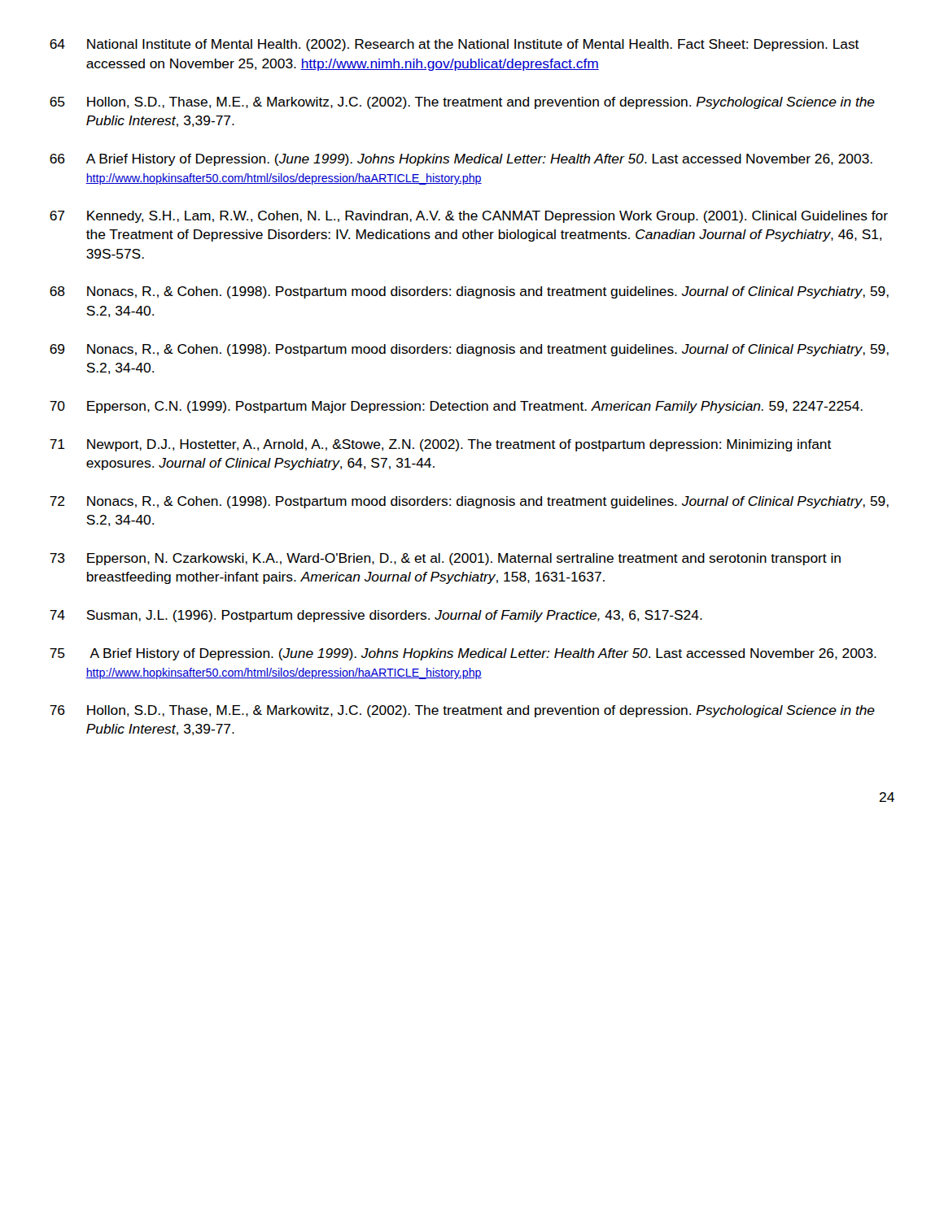64 National Institute of Mental Health. (2002). Research at the National Institute of Mental Health. Fact Sheet: Depression. Last accessed on November 25, 2003. http://www.nimh.nih.gov/publicat/depresfact.cfm
65 Hollon, S.D., Thase, M.E., & Markowitz, J.C. (2002). The treatment and prevention of depression. Psychological Science in the Public Interest, 3,39-77.
66 A Brief History of Depression. (June 1999). Johns Hopkins Medical Letter: Health After 50. Last accessed November 26, 2003.
http://www.hopkinsafter50.com/html/silos/depression/haARTICLE_history.php
67 Kennedy, S.H., Lam, R.W., Cohen, N. L., Ravindran, A.V. & the CANMAT Depression Work Group. (2001). Clinical Guidelines for the Treatment of Depressive Disorders: IV. Medications and other biological treatments. Canadian Journal of Psychiatry, 46, S1, 39S-57S.
68 Nonacs, R., & Cohen. (1998). Postpartum mood disorders: diagnosis and treatment guidelines. Journal of Clinical Psychiatry, 59, S.2, 34-40.
69 Nonacs, R., & Cohen. (1998). Postpartum mood disorders: diagnosis and treatment guidelines. Journal of Clinical Psychiatry, 59, S.2, 34-40.
70 Epperson, C.N. (1999). Postpartum Major Depression: Detection and Treatment. American Family Physician. 59, 2247-2254.
71 Newport, D.J., Hostetter, A., Arnold, A., &Stowe, Z.N. (2002). The treatment of postpartum depression: Minimizing infant exposures. Journal of Clinical Psychiatry, 64, S7, 31-44.
72 Nonacs, R., & Cohen. (1998). Postpartum mood disorders: diagnosis and treatment guidelines. Journal of Clinical Psychiatry, 59, S.2, 34-40.
73 Epperson, N. Czarkowski, K.A., Ward-O'Brien, D., & et al. (2001). Maternal sertraline treatment and serotonin transport in breastfeeding mother-infant pairs. American Journal of Psychiatry, 158, 1631-1637.
74 Susman, J.L. (1996). Postpartum depressive disorders. Journal of Family Practice, 43, 6, S17-S24.
75 A Brief History of Depression. (June 1999). Johns Hopkins Medical Letter: Health After 50. Last accessed November 26, 2003.
http://www.hopkinsafter50.com/html/silos/depression/haARTICLE_history.php
76 Hollon, S.D., Thase, M.E., & Markowitz, J.C. (2002). The treatment and prevention of depression. Psychological Science in the Public Interest, 3,39-77.
24